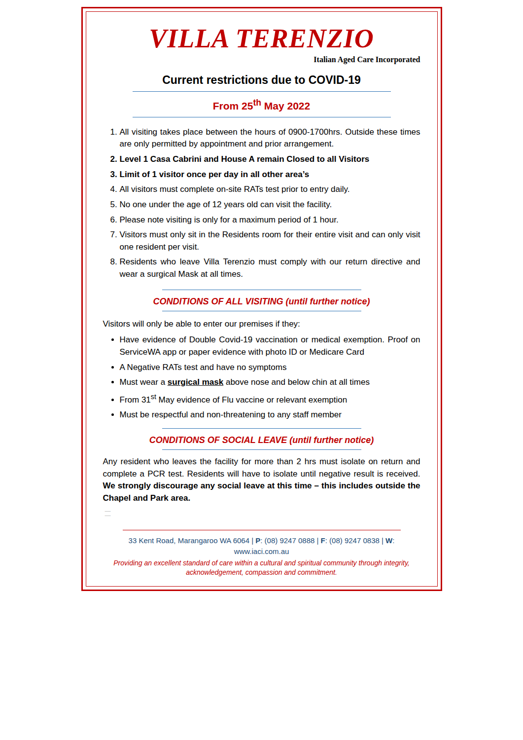VILLA TERENZIO
Italian Aged Care Incorporated
Current restrictions due to COVID-19
From 25th May 2022
All visiting takes place between the hours of 0900-1700hrs. Outside these times are only permitted by appointment and prior arrangement.
Level 1 Casa Cabrini and House A remain Closed to all Visitors
Limit of 1 visitor once per day in all other area’s
All visitors must complete on-site RATs test prior to entry daily.
No one under the age of 12 years old can visit the facility.
Please note visiting is only for a maximum period of 1 hour.
Visitors must only sit in the Residents room for their entire visit and can only visit one resident per visit.
Residents who leave Villa Terenzio must comply with our return directive and wear a surgical Mask at all times.
CONDITIONS OF ALL VISITING (until further notice)
Visitors will only be able to enter our premises if they:
Have evidence of Double Covid-19 vaccination or medical exemption. Proof on ServiceWA app or paper evidence with photo ID or Medicare Card
A Negative RATs test and have no symptoms
Must wear a surgical mask above nose and below chin at all times
From 31st May evidence of Flu vaccine or relevant exemption
Must be respectful and non-threatening to any staff member
CONDITIONS OF SOCIAL LEAVE (until further notice)
Any resident who leaves the facility for more than 2 hrs must isolate on return and complete a PCR test. Residents will have to isolate until negative result is received. We strongly discourage any social leave at this time – this includes outside the Chapel and Park area.
——
——
33 Kent Road, Marangaroo WA 6064 | P: (08) 9247 0888 | F: (08) 9247 0838 | W: www.iaci.com.au
Providing an excellent standard of care within a cultural and spiritual community through integrity,
acknowledgement, compassion and commitment.